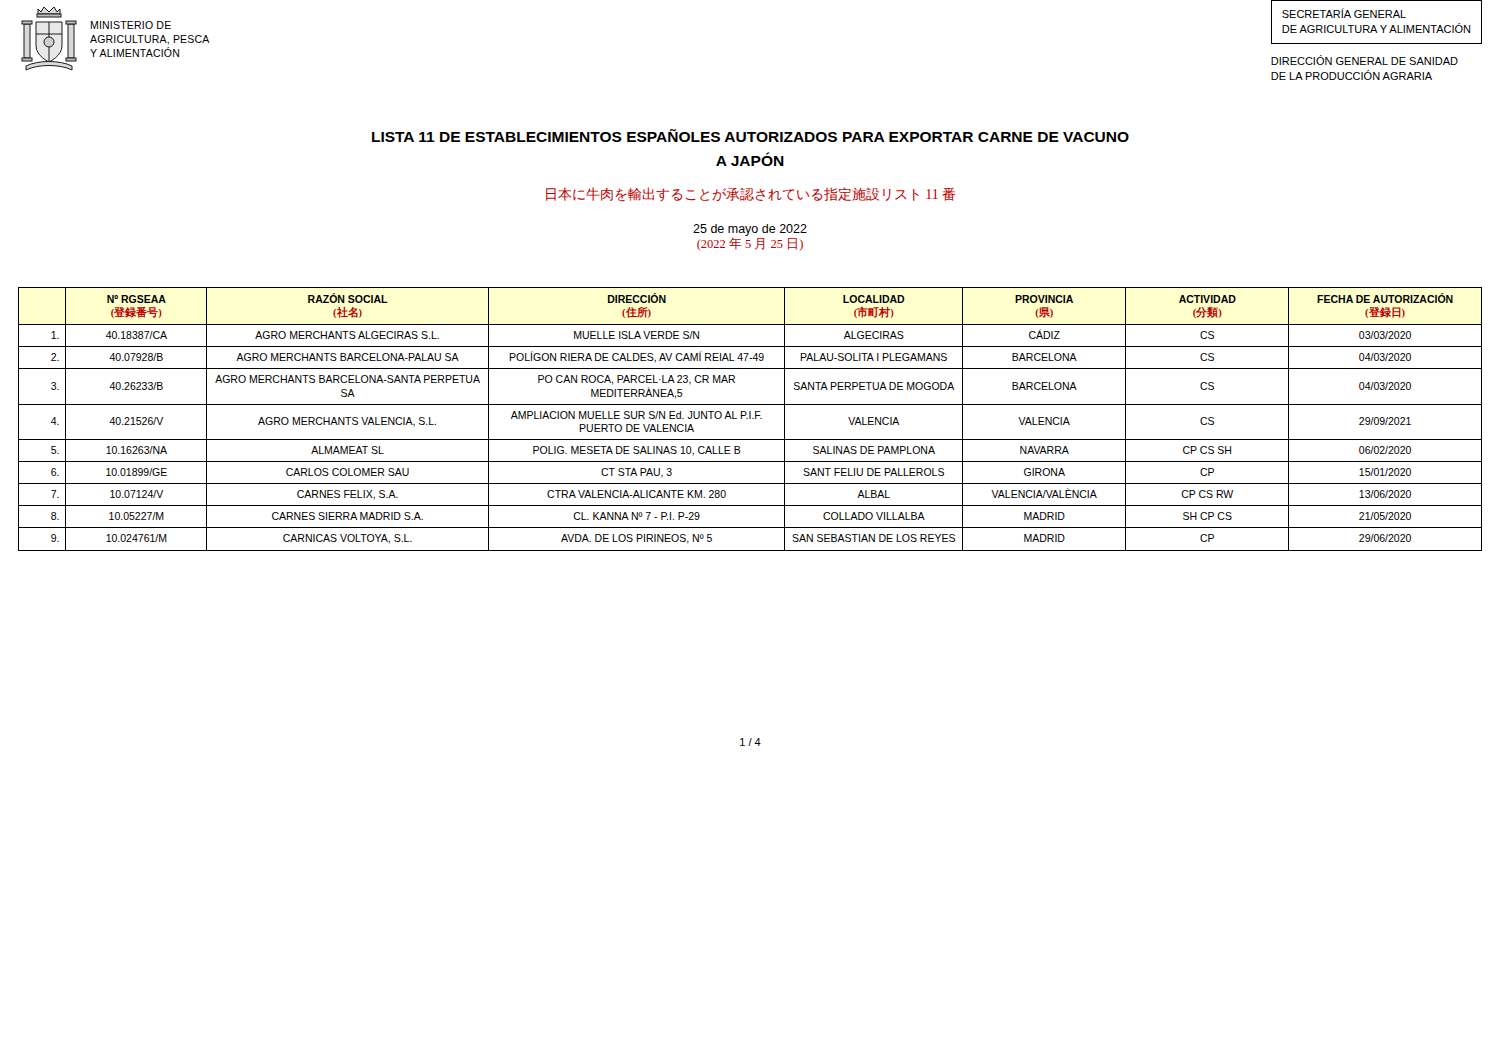MINISTERIO DE
AGRICULTURA, PESCA
Y ALIMENTACIÓN
SECRETARÍA GENERAL
DE AGRICULTURA Y ALIMENTACIÓN
DIRECCIÓN GENERAL DE SANIDAD
DE LA PRODUCCIÓN AGRARIA
Lista 11 de establecimientos españoles autorizados para exportar carne de vacuno a Japón
日本に牛肉を輸出することが承認されている指定施設リスト 11 番
25 de mayo de 2022
(2022 年 5 月 25 日)
| | Nº RGSEAA (登録番号) | RAZÓN SOCIAL (社名) | DIRECCIÓN (住所) | LOCALIDAD (市町村) | PROVINCIA (県) | ACTIVIDAD (分類) | FECHA DE AUTORIZACIÓN (登録日) |
| --- | --- | --- | --- | --- | --- | --- | --- |
| 1. | 40.18387/CA | AGRO MERCHANTS ALGECIRAS S.L. | MUELLE ISLA VERDE S/N | ALGECIRAS | CÁDIZ | CS | 03/03/2020 |
| 2. | 40.07928/B | AGRO MERCHANTS BARCELONA-PALAU SA | POLÍGON RIERA DE CALDES, AV CAMÍ REIAL 47-49 | PALAU-SOLITA I PLEGAMANS | BARCELONA | CS | 04/03/2020 |
| 3. | 40.26233/B | AGRO MERCHANTS BARCELONA-SANTA PERPETUA SA | PO CAN ROCA, PARCEL·LA 23, CR MAR MEDITERRÀNEA,5 | SANTA PERPETUA DE MOGODA | BARCELONA | CS | 04/03/2020 |
| 4. | 40.21526/V | AGRO MERCHANTS VALENCIA, S.L. | AMPLIACION MUELLE SUR S/N Ed. JUNTO AL P.I.F. PUERTO DE VALENCIA | VALENCIA | VALENCIA | CS | 29/09/2021 |
| 5. | 10.16263/NA | ALMAMEAT SL | POLIG. MESETA DE SALINAS 10, CALLE B | SALINAS DE PAMPLONA | NAVARRA | CP CS SH | 06/02/2020 |
| 6. | 10.01899/GE | CARLOS COLOMER SAU | CT STA PAU, 3 | SANT FELIU DE PALLEROLS | GIRONA | CP | 15/01/2020 |
| 7. | 10.07124/V | CARNES FELIX, S.A. | CTRA VALENCIA-ALICANTE KM. 280 | ALBAL | VALENCIA/VALÈNCIA | CP CS RW | 13/06/2020 |
| 8. | 10.05227/M | CARNES SIERRA MADRID S.A. | CL. KANNA Nº 7 - P.I. P-29 | COLLADO VILLALBA | MADRID | SH CP CS | 21/05/2020 |
| 9. | 10.024761/M | CARNICAS VOLTOYA, S.L. | AVDA. DE LOS PIRINEOS, Nº 5 | SAN SEBASTIAN DE LOS REYES | MADRID | CP | 29/06/2020 |
1 / 4